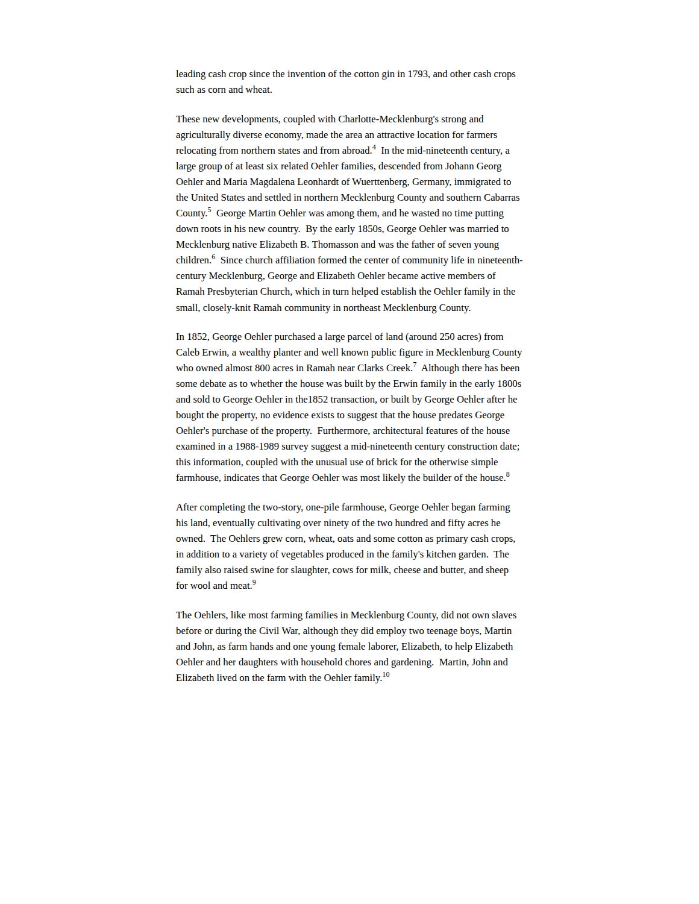leading cash crop since the invention of the cotton gin in 1793, and other cash crops such as corn and wheat.
These new developments, coupled with Charlotte-Mecklenburg's strong and agriculturally diverse economy, made the area an attractive location for farmers relocating from northern states and from abroad.4 In the mid-nineteenth century, a large group of at least six related Oehler families, descended from Johann Georg Oehler and Maria Magdalena Leonhardt of Wuerttenberg, Germany, immigrated to the United States and settled in northern Mecklenburg County and southern Cabarras County.5 George Martin Oehler was among them, and he wasted no time putting down roots in his new country. By the early 1850s, George Oehler was married to Mecklenburg native Elizabeth B. Thomasson and was the father of seven young children.6 Since church affiliation formed the center of community life in nineteenth-century Mecklenburg, George and Elizabeth Oehler became active members of Ramah Presbyterian Church, which in turn helped establish the Oehler family in the small, closely-knit Ramah community in northeast Mecklenburg County.
In 1852, George Oehler purchased a large parcel of land (around 250 acres) from Caleb Erwin, a wealthy planter and well known public figure in Mecklenburg County who owned almost 800 acres in Ramah near Clarks Creek.7 Although there has been some debate as to whether the house was built by the Erwin family in the early 1800s and sold to George Oehler in the1852 transaction, or built by George Oehler after he bought the property, no evidence exists to suggest that the house predates George Oehler's purchase of the property. Furthermore, architectural features of the house examined in a 1988-1989 survey suggest a mid-nineteenth century construction date; this information, coupled with the unusual use of brick for the otherwise simple farmhouse, indicates that George Oehler was most likely the builder of the house.8
After completing the two-story, one-pile farmhouse, George Oehler began farming his land, eventually cultivating over ninety of the two hundred and fifty acres he owned. The Oehlers grew corn, wheat, oats and some cotton as primary cash crops, in addition to a variety of vegetables produced in the family's kitchen garden. The family also raised swine for slaughter, cows for milk, cheese and butter, and sheep for wool and meat.9
The Oehlers, like most farming families in Mecklenburg County, did not own slaves before or during the Civil War, although they did employ two teenage boys, Martin and John, as farm hands and one young female laborer, Elizabeth, to help Elizabeth Oehler and her daughters with household chores and gardening. Martin, John and Elizabeth lived on the farm with the Oehler family.10